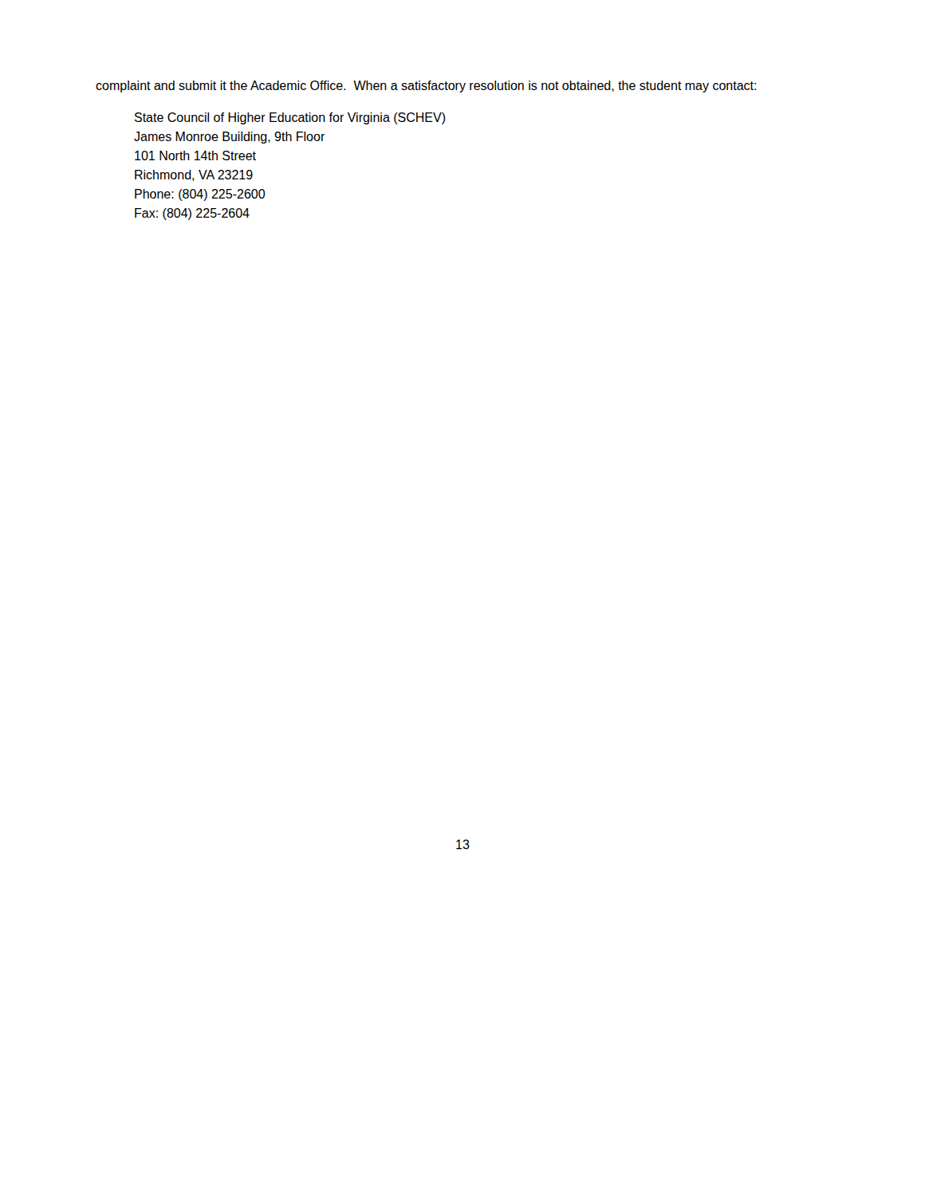complaint and submit it the Academic Office. When a satisfactory resolution is not obtained, the student may contact:
State Council of Higher Education for Virginia (SCHEV)
James Monroe Building, 9th Floor
101 North 14th Street
Richmond, VA 23219
Phone: (804) 225-2600
Fax: (804) 225-2604
13